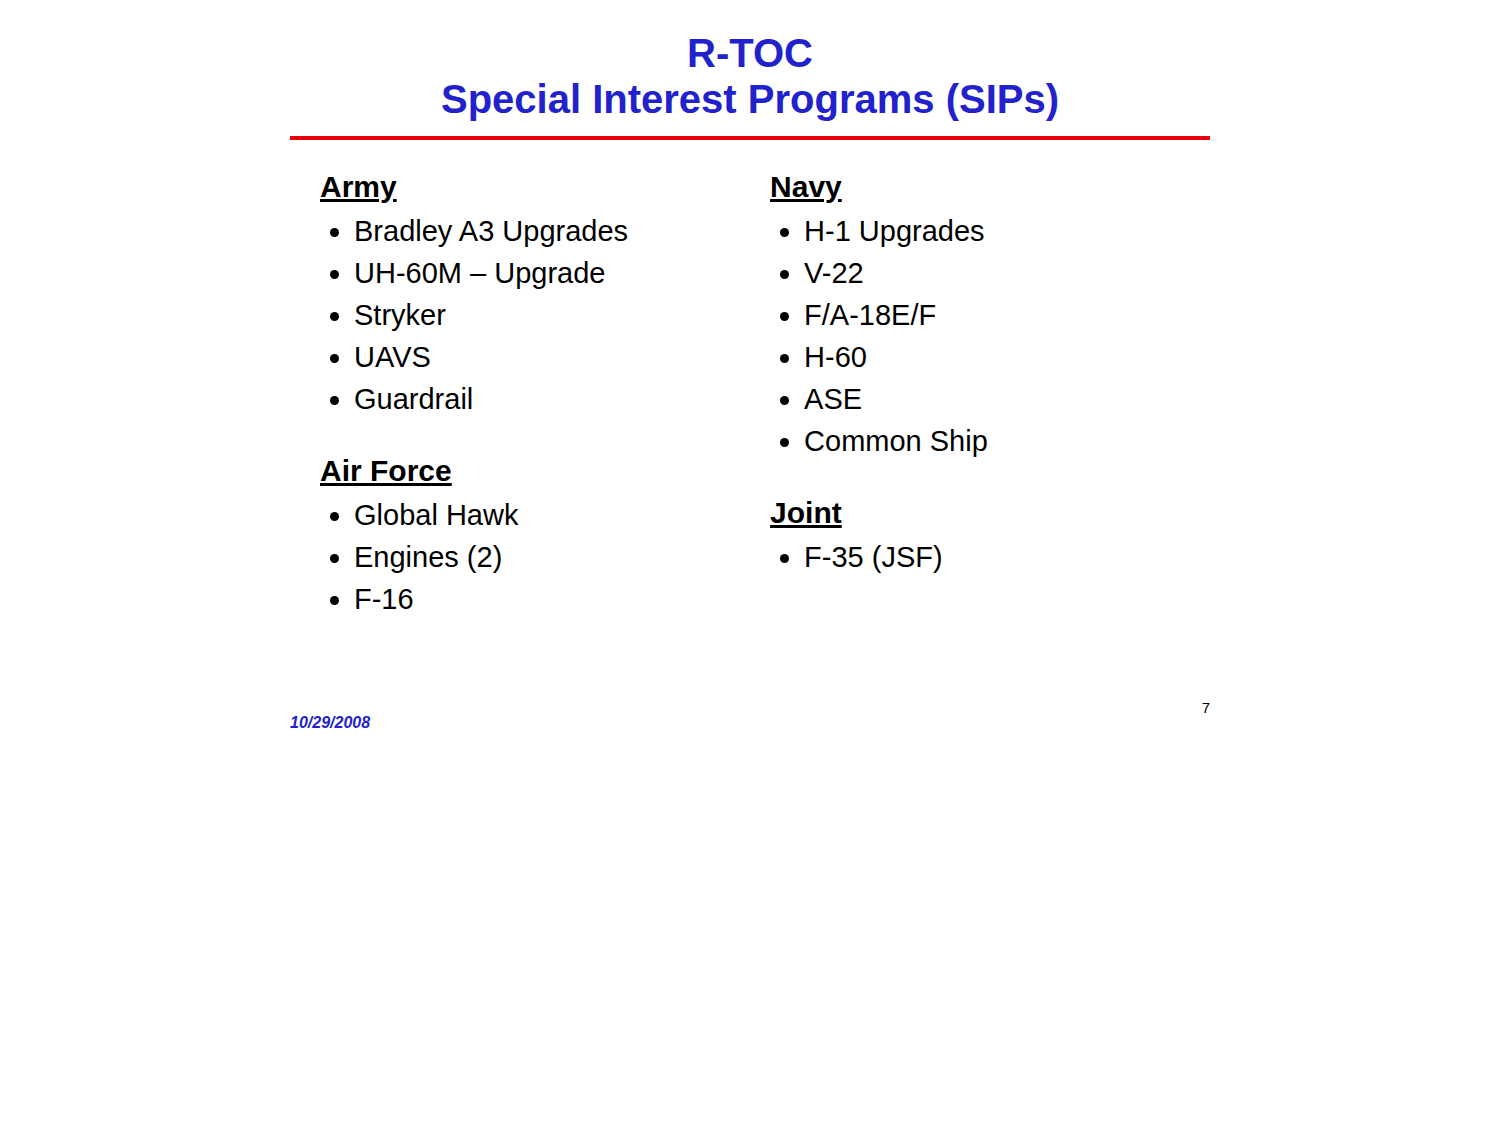R-TOC
Special Interest Programs (SIPs)
Army
Bradley A3 Upgrades
UH-60M – Upgrade
Stryker
UAVS
Guardrail
Air Force
Global Hawk
Engines (2)
F-16
Navy
H-1 Upgrades
V-22
F/A-18E/F
H-60
ASE
Common Ship
Joint
F-35 (JSF)
10/29/2008
7